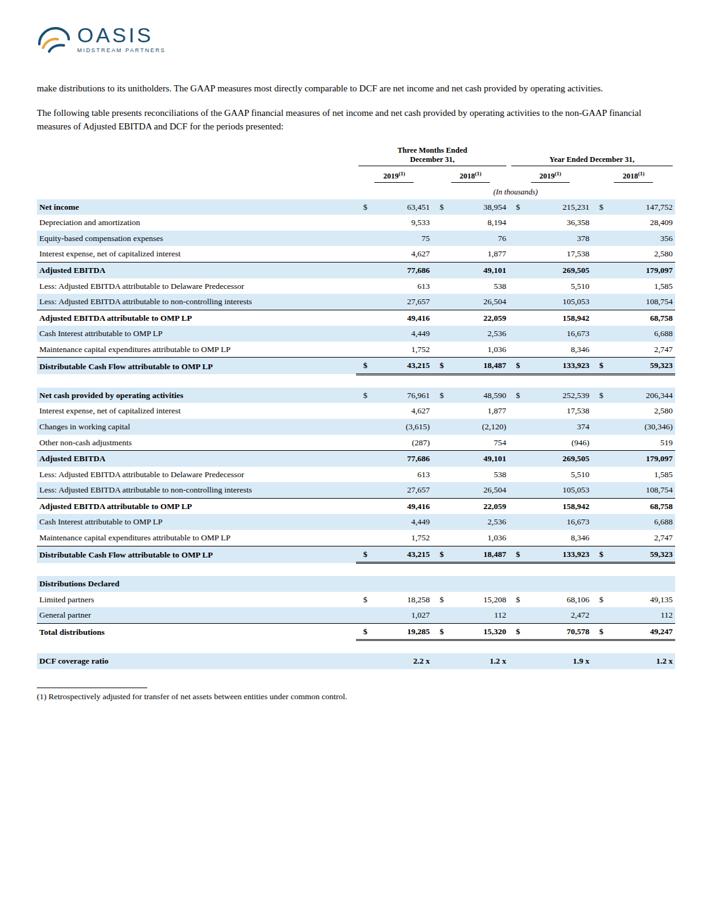OASIS
MIDSTREAM PARTNERS
make distributions to its unitholders. The GAAP measures most directly comparable to DCF are net income and net cash provided by operating activities.
The following table presents reconciliations of the GAAP financial measures of net income and net cash provided by operating activities to the non-GAAP financial measures of Adjusted EBITDA and DCF for the periods presented:
| | Three Months Ended December 31, | Year Ended December 31, |
| | 2019 (1) | 2018 (1) | 2019 (1) | 2018 (1) |
| | (In thousands) |
| Net income | $ | 63,451 | $ | 38,954 | $ | 215,231 | $ | 147,752 |
| Depreciation and amortization | | 9,533 | | 8,194 | | 36,358 | | 28,409 |
| Equity-based compensation expenses | | 75 | | 76 | | 378 | | 356 |
| Interest expense, net of capitalized interest | | 4,627 | | 1,877 | | 17,538 | | 2,580 |
| Adjusted EBITDA | | 77,686 | | 49,101 | | 269,505 | | 179,097 |
| Less: Adjusted EBITDA attributable to Delaware Predecessor | | 613 | | 538 | | 5,510 | | 1,585 |
| Less: Adjusted EBITDA attributable to non-controlling interests | | 27,657 | | 26,504 | | 105,053 | | 108,754 |
| Adjusted EBITDA attributable to OMP LP | | 49,416 | | 22,059 | | 158,942 | | 68,758 |
| Cash Interest attributable to OMP LP | | 4,449 | | 2,536 | | 16,673 | | 6,688 |
| Maintenance capital expenditures attributable to OMP LP | | 1,752 | | 1,036 | | 8,346 | | 2,747 |
| Distributable Cash Flow attributable to OMP LP | $ | 43,215 | $ | 18,487 | $ | 133,923 | $ | 59,323 |
| Net cash provided by operating activities | $ | 76,961 | $ | 48,590 | $ | 252,539 | $ | 206,344 |
| Interest expense, net of capitalized interest | | 4,627 | | 1,877 | | 17,538 | | 2,580 |
| Changes in working capital | | (3,615) | | (2,120) | | 374 | | (30,346) |
| Other non-cash adjustments | | (287) | | 754 | | (946) | | 519 |
| Adjusted EBITDA | | 77,686 | | 49,101 | | 269,505 | | 179,097 |
| Less: Adjusted EBITDA attributable to Delaware Predecessor | | 613 | | 538 | | 5,510 | | 1,585 |
| Less: Adjusted EBITDA attributable to non-controlling interests | | 27,657 | | 26,504 | | 105,053 | | 108,754 |
| Adjusted EBITDA attributable to OMP LP | | 49,416 | | 22,059 | | 158,942 | | 68,758 |
| Cash Interest attributable to OMP LP | | 4,449 | | 2,536 | | 16,673 | | 6,688 |
| Maintenance capital expenditures attributable to OMP LP | | 1,752 | | 1,036 | | 8,346 | | 2,747 |
| Distributable Cash Flow attributable to OMP LP | $ | 43,215 | $ | 18,487 | $ | 133,923 | $ | 59,323 |
| Distributions Declared | | | | | | | | |
| Limited partners | $ | 18,258 | $ | 15,208 | $ | 68,106 | $ | 49,135 |
| General partner | | 1,027 | | 112 | | 2,472 | | 112 |
| Total distributions | $ | 19,285 | $ | 15,320 | $ | 70,578 | $ | 49,247 |
| DCF coverage ratio | | 2.2 x | | 1.2 x | | 1.9 x | | 1.2 x |
(1) Retrospectively adjusted for transfer of net assets between entities under common control.